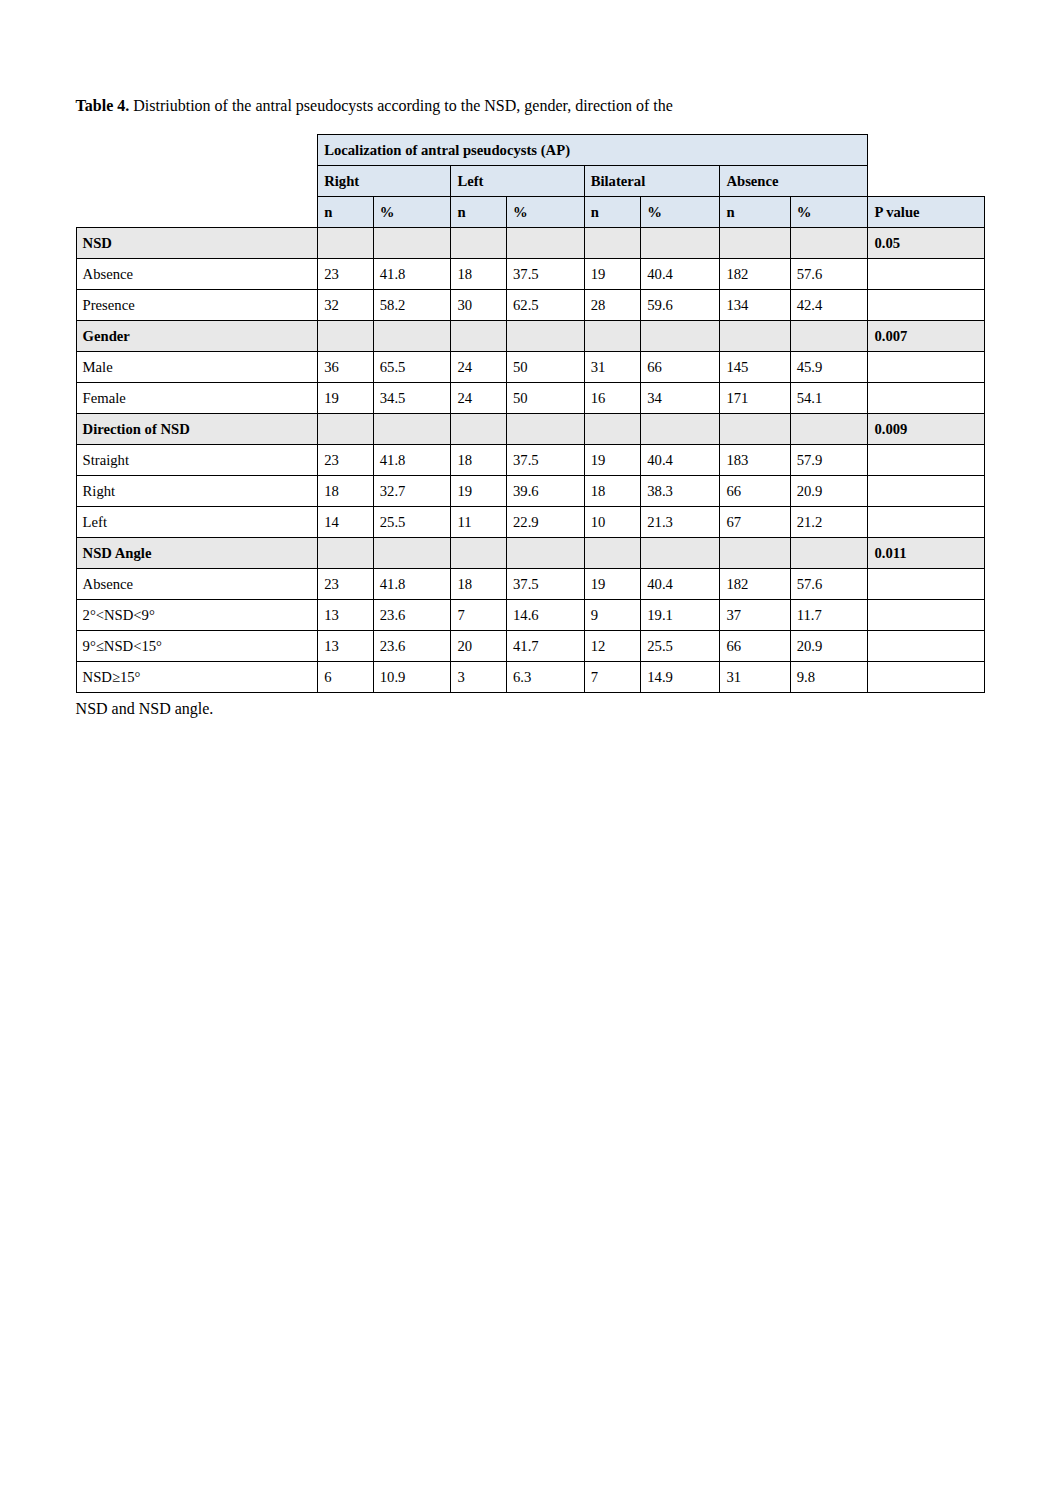Table 4. Distriubtion of the antral pseudocysts according to the NSD, gender, direction of the
| | Localization of antral pseudocysts (AP) | |
| --- | --- | --- |
| Right | Left | Bilateral | Absence |
| n | % | n | % | n | % | n | % | P value |
| NSD | | | | | | | | | 0.05 |
| Absence | 23 | 41.8 | 18 | 37.5 | 19 | 40.4 | 182 | 57.6 | |
| Presence | 32 | 58.2 | 30 | 62.5 | 28 | 59.6 | 134 | 42.4 | |
| Gender | | | | | | | | | 0.007 |
| Male | 36 | 65.5 | 24 | 50 | 31 | 66 | 145 | 45.9 | |
| Female | 19 | 34.5 | 24 | 50 | 16 | 34 | 171 | 54.1 | |
| Direction of NSD | | | | | | | | | 0.009 |
| Straight | 23 | 41.8 | 18 | 37.5 | 19 | 40.4 | 183 | 57.9 | |
| Right | 18 | 32.7 | 19 | 39.6 | 18 | 38.3 | 66 | 20.9 | |
| Left | 14 | 25.5 | 11 | 22.9 | 10 | 21.3 | 67 | 21.2 | |
| NSD Angle | | | | | | | | | 0.011 |
| Absence | 23 | 41.8 | 18 | 37.5 | 19 | 40.4 | 182 | 57.6 | |
| 2°<NSD<9° | 13 | 23.6 | 7 | 14.6 | 9 | 19.1 | 37 | 11.7 | |
| 9°≤NSD<15° | 13 | 23.6 | 20 | 41.7 | 12 | 25.5 | 66 | 20.9 | |
| NSD≥15° | 6 | 10.9 | 3 | 6.3 | 7 | 14.9 | 31 | 9.8 | |
NSD and NSD angle.